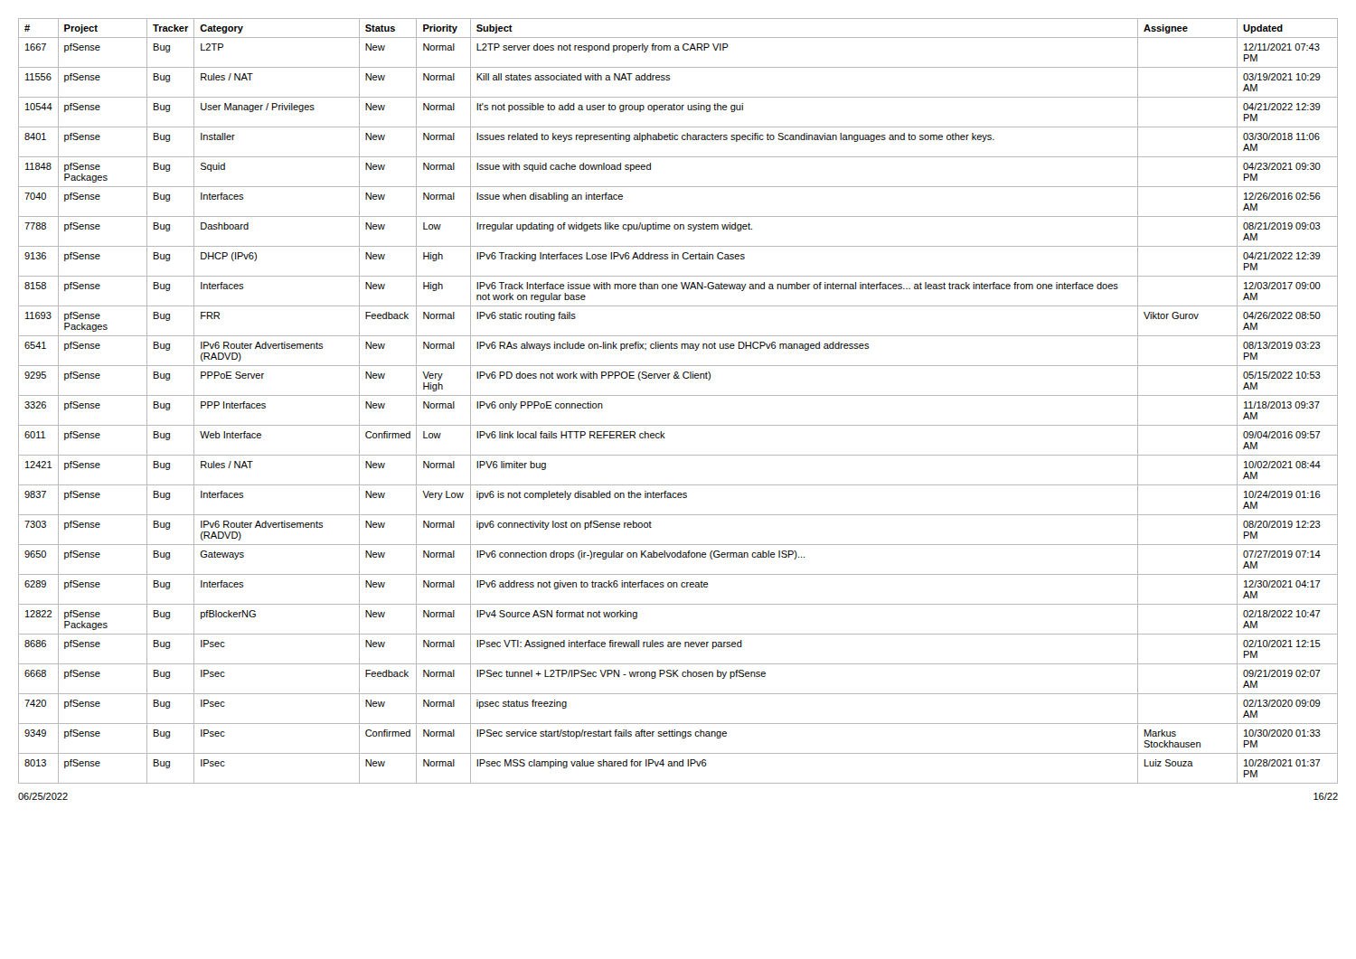| # | Project | Tracker | Category | Status | Priority | Subject | Assignee | Updated |
| --- | --- | --- | --- | --- | --- | --- | --- | --- |
| 1667 | pfSense | Bug | L2TP | New | Normal | L2TP server does not respond properly from a CARP VIP | | 12/11/2021 07:43 PM |
| 11556 | pfSense | Bug | Rules / NAT | New | Normal | Kill all states associated with a NAT address | | 03/19/2021 10:29 AM |
| 10544 | pfSense | Bug | User Manager / Privileges | New | Normal | It's not possible to add a user to group operator using the gui | | 04/21/2022 12:39 PM |
| 8401 | pfSense | Bug | Installer | New | Normal | Issues related to keys representing alphabetic characters specific to Scandinavian languages and to some other keys. | | 03/30/2018 11:06 AM |
| 11848 | pfSense Packages | Bug | Squid | New | Normal | Issue with squid cache download speed | | 04/23/2021 09:30 PM |
| 7040 | pfSense | Bug | Interfaces | New | Normal | Issue when disabling an interface | | 12/26/2016 02:56 AM |
| 7788 | pfSense | Bug | Dashboard | New | Low | Irregular updating of widgets like cpu/uptime on system widget. | | 08/21/2019 09:03 AM |
| 9136 | pfSense | Bug | DHCP (IPv6) | New | High | IPv6 Tracking Interfaces Lose IPv6 Address in Certain Cases | | 04/21/2022 12:39 PM |
| 8158 | pfSense | Bug | Interfaces | New | High | IPv6 Track Interface issue with more than one WAN-Gateway and a number of internal interfaces... at least track interface from one interface does not work on regular base | | 12/03/2017 09:00 AM |
| 11693 | pfSense Packages | Bug | FRR | Feedback | Normal | IPv6 static routing fails | Viktor Gurov | 04/26/2022 08:50 AM |
| 6541 | pfSense | Bug | IPv6 Router Advertisements (RADVD) | New | Normal | IPv6 RAs always include on-link prefix; clients may not use DHCPv6 managed addresses | | 08/13/2019 03:23 PM |
| 9295 | pfSense | Bug | PPPoE Server | New | Very High | IPv6 PD does not work with PPPOE (Server & Client) | | 05/15/2022 10:53 AM |
| 3326 | pfSense | Bug | PPP Interfaces | New | Normal | IPv6 only PPPoE connection | | 11/18/2013 09:37 AM |
| 6011 | pfSense | Bug | Web Interface | Confirmed | Low | IPv6 link local fails HTTP REFERER check | | 09/04/2016 09:57 AM |
| 12421 | pfSense | Bug | Rules / NAT | New | Normal | IPV6 limiter bug | | 10/02/2021 08:44 AM |
| 9837 | pfSense | Bug | Interfaces | New | Very Low | ipv6 is not completely disabled on the interfaces | | 10/24/2019 01:16 AM |
| 7303 | pfSense | Bug | IPv6 Router Advertisements (RADVD) | New | Normal | ipv6 connectivity lost on pfSense reboot | | 08/20/2019 12:23 PM |
| 9650 | pfSense | Bug | Gateways | New | Normal | IPv6 connection drops (ir-)regular on Kabelvodafone (German cable ISP)... | | 07/27/2019 07:14 AM |
| 6289 | pfSense | Bug | Interfaces | New | Normal | IPv6 address not given to track6 interfaces on create | | 12/30/2021 04:17 AM |
| 12822 | pfSense Packages | Bug | pfBlockerNG | New | Normal | IPv4 Source ASN format not working | | 02/18/2022 10:47 AM |
| 8686 | pfSense | Bug | IPsec | New | Normal | IPsec VTI: Assigned interface firewall rules are never parsed | | 02/10/2021 12:15 PM |
| 6668 | pfSense | Bug | IPsec | Feedback | Normal | IPSec tunnel + L2TP/IPSec VPN - wrong PSK chosen by pfSense | | 09/21/2019 02:07 AM |
| 7420 | pfSense | Bug | IPsec | New | Normal | ipsec status freezing | | 02/13/2020 09:09 AM |
| 9349 | pfSense | Bug | IPsec | Confirmed | Normal | IPSec service start/stop/restart fails after settings change | Markus Stockhausen | 10/30/2020 01:33 PM |
| 8013 | pfSense | Bug | IPsec | New | Normal | IPsec MSS clamping value shared for IPv4 and IPv6 | Luiz Souza | 10/28/2021 01:37 PM |
06/25/2022 16/22